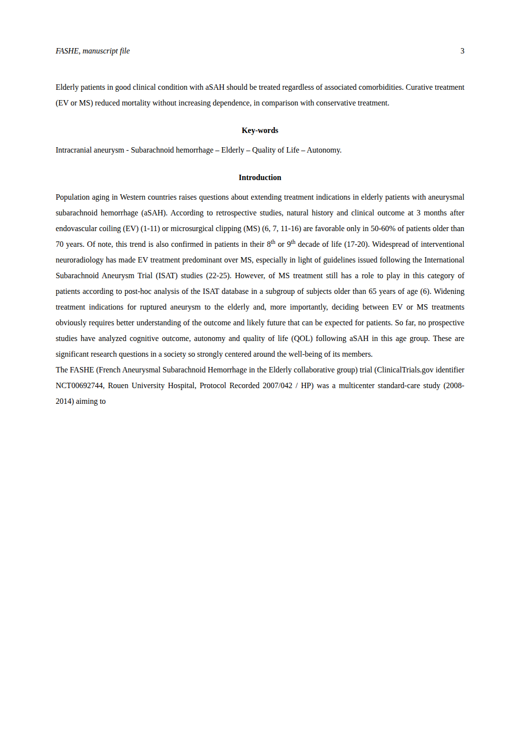FASHE, manuscript file 3
Elderly patients in good clinical condition with aSAH should be treated regardless of associated comorbidities. Curative treatment (EV or MS) reduced mortality without increasing dependence, in comparison with conservative treatment.
Key-words
Intracranial aneurysm - Subarachnoid hemorrhage – Elderly – Quality of Life – Autonomy.
Introduction
Population aging in Western countries raises questions about extending treatment indications in elderly patients with aneurysmal subarachnoid hemorrhage (aSAH). According to retrospective studies, natural history and clinical outcome at 3 months after endovascular coiling (EV) (1-11) or microsurgical clipping (MS) (6, 7, 11-16) are favorable only in 50-60% of patients older than 70 years. Of note, this trend is also confirmed in patients in their 8th or 9th decade of life (17-20). Widespread of interventional neuroradiology has made EV treatment predominant over MS, especially in light of guidelines issued following the International Subarachnoid Aneurysm Trial (ISAT) studies (22-25). However, of MS treatment still has a role to play in this category of patients according to post-hoc analysis of the ISAT database in a subgroup of subjects older than 65 years of age (6). Widening treatment indications for ruptured aneurysm to the elderly and, more importantly, deciding between EV or MS treatments obviously requires better understanding of the outcome and likely future that can be expected for patients. So far, no prospective studies have analyzed cognitive outcome, autonomy and quality of life (QOL) following aSAH in this age group. These are significant research questions in a society so strongly centered around the well-being of its members.
The FASHE (French Aneurysmal Subarachnoid Hemorrhage in the Elderly collaborative group) trial (ClinicalTrials.gov identifier NCT00692744, Rouen University Hospital, Protocol Recorded 2007/042 / HP) was a multicenter standard-care study (2008-2014) aiming to